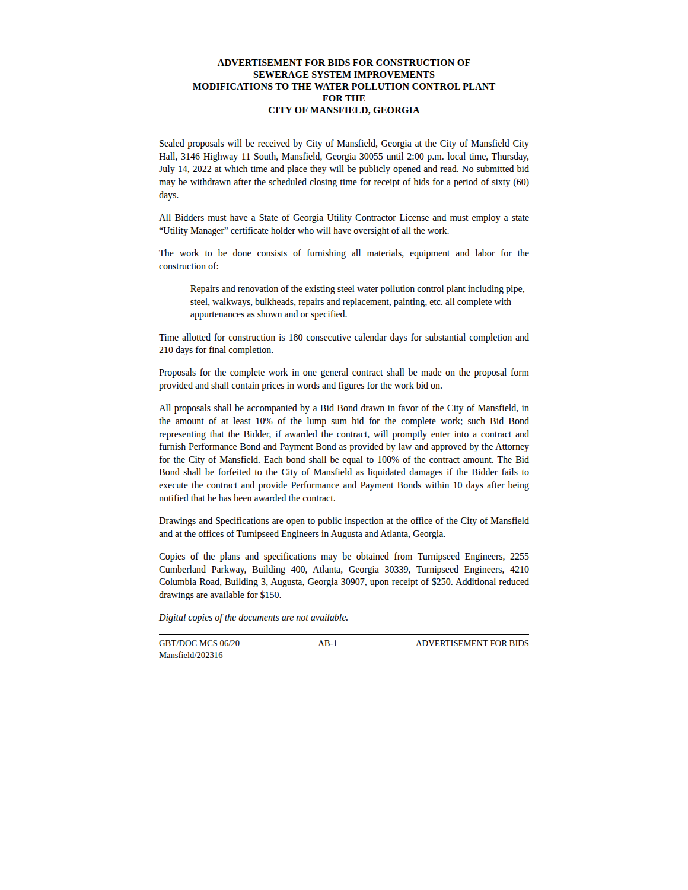Advertisement for Bids for Construction of
Sewerage System Improvements
Modifications to the Water Pollution Control Plant
for the
City of Mansfield, Georgia
Sealed proposals will be received by City of Mansfield, Georgia at the City of Mansfield City Hall, 3146 Highway 11 South, Mansfield, Georgia 30055 until 2:00 p.m. local time, Thursday, July 14, 2022 at which time and place they will be publicly opened and read. No submitted bid may be withdrawn after the scheduled closing time for receipt of bids for a period of sixty (60) days.
All Bidders must have a State of Georgia Utility Contractor License and must employ a state “Utility Manager” certificate holder who will have oversight of all the work.
The work to be done consists of furnishing all materials, equipment and labor for the construction of:
Repairs and renovation of the existing steel water pollution control plant including pipe, steel, walkways, bulkheads, repairs and replacement, painting, etc. all complete with appurtenances as shown and or specified.
Time allotted for construction is 180 consecutive calendar days for substantial completion and 210 days for final completion.
Proposals for the complete work in one general contract shall be made on the proposal form provided and shall contain prices in words and figures for the work bid on.
All proposals shall be accompanied by a Bid Bond drawn in favor of the City of Mansfield, in the amount of at least 10% of the lump sum bid for the complete work; such Bid Bond representing that the Bidder, if awarded the contract, will promptly enter into a contract and furnish Performance Bond and Payment Bond as provided by law and approved by the Attorney for the City of Mansfield. Each bond shall be equal to 100% of the contract amount. The Bid Bond shall be forfeited to the City of Mansfield as liquidated damages if the Bidder fails to execute the contract and provide Performance and Payment Bonds within 10 days after being notified that he has been awarded the contract.
Drawings and Specifications are open to public inspection at the office of the City of Mansfield and at the offices of Turnipseed Engineers in Augusta and Atlanta, Georgia.
Copies of the plans and specifications may be obtained from Turnipseed Engineers, 2255 Cumberland Parkway, Building 400, Atlanta, Georgia 30339, Turnipseed Engineers, 4210 Columbia Road, Building 3, Augusta, Georgia 30907, upon receipt of $250. Additional reduced drawings are available for $150.
Digital copies of the documents are not available.
GBT/DOC MCS 06/20
AB-1
ADVERTISEMENT FOR BIDS
Mansfield/202316